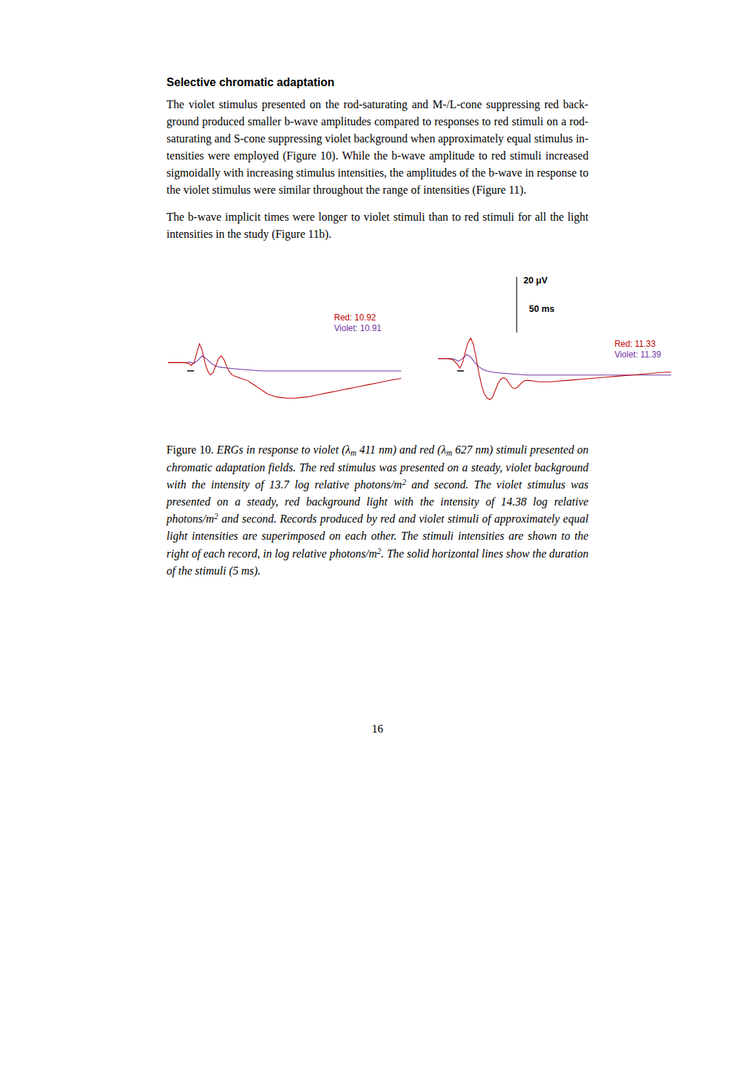Selective chromatic adaptation
The violet stimulus presented on the rod-saturating and M-/L-cone suppressing red background produced smaller b-wave amplitudes compared to responses to red stimuli on a rod-saturating and S-cone suppressing violet background when approximately equal stimulus intensities were employed (Figure 10). While the b-wave amplitude to red stimuli increased sigmoidally with increasing stimulus intensities, the amplitudes of the b-wave in response to the violet stimulus were similar throughout the range of intensities (Figure 11).
The b-wave implicit times were longer to violet stimuli than to red stimuli for all the light intensities in the study (Figure 11b).
20 μV
50 ms
Red: 10.92
Violet: 10.91
Red: 11.33
Violet: 11.39
Figure 10. ERGs in response to violet (λm 411 nm) and red (λm 627 nm) stimuli presented on chromatic adaptation fields. The red stimulus was presented on a steady, violet background with the intensity of 13.7 log relative photons/m2 and second. The violet stimulus was presented on a steady, red background light with the intensity of 14.38 log relative photons/m2 and second. Records produced by red and violet stimuli of approximately equal light intensities are superimposed on each other. The stimuli intensities are shown to the right of each record, in log relative photons/m2. The solid horizontal lines show the duration of the stimuli (5 ms).
16